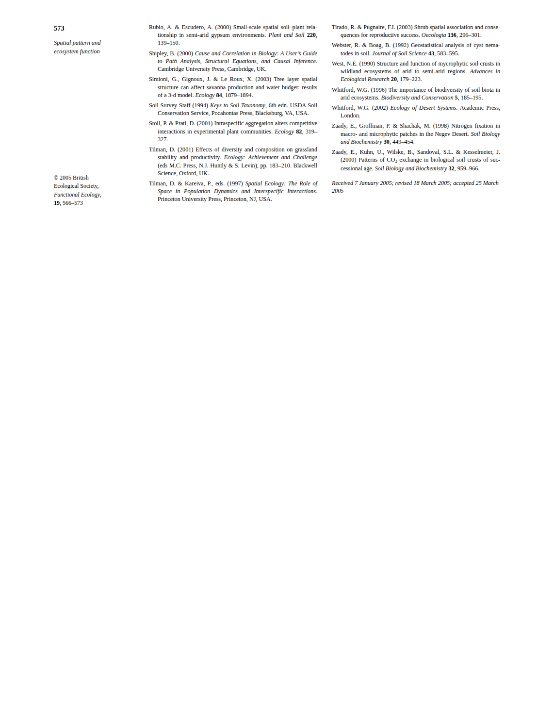573
Spatial pattern and
ecosystem function
Rubio, A. & Escudero, A. (2000) Small-scale spatial soil–plant relationship in semi-arid gypsum environments. Plant and Soil 220, 139–150.
Shipley, B. (2000) Cause and Correlation in Biology: A User’s Guide to Path Analysis, Structural Equations, and Causal Inference. Cambridge University Press, Cambridge, UK.
Simioni, G., Gignoux, J. & Le Roux, X. (2003) Tree layer spatial structure can affect savanna production and water budget: results of a 3-d model. Ecology 84, 1879–1894.
Soil Survey Staff (1994) Keys to Soil Taxonomy, 6th edn. USDA Soil Conservation Service, Pocahontas Press, Blacksburg, VA, USA.
Stoll, P. & Prati, D. (2001) Intraspecific aggregation alters competitive interactions in experimental plant communities. Ecology 82, 319–327.
Tilman, D. (2001) Effects of diversity and composition on grassland stability and productivity. Ecology: Achievement and Challenge (eds M.C. Press, N.J. Huntly & S. Levin), pp. 183–210. Blackwell Science, Oxford, UK.
Tilman, D. & Kareiva, P., eds. (1997) Spatial Ecology: The Role of Space in Population Dynamics and Interspecific Interactions. Princeton University Press, Princeton, NJ, USA.
Tirado, R. & Pugnaire, F.I. (2003) Shrub spatial association and consequences for reproductive success. Oecologia 136, 296–301.
Webster, R. & Boag, B. (1992) Geostatistical analysis of cyst nematodes in soil. Journal of Soil Science 43, 583–595.
West, N.E. (1990) Structure and function of mycrophytic soil crusts in wildland ecosystems of arid to semi-arid regions. Advances in Ecological Research 20, 179–223.
Whitford, W.G. (1996) The importance of biodiversity of soil biota in arid ecosystems. Biodiversity and Conservation 5, 185–195.
Whitford, W.G. (2002) Ecology of Desert Systems. Academic Press, London.
Zaady, E., Groffman, P. & Shachak, M. (1998) Nitrogen fixation in macro- and microphytic patches in the Negev Desert. Soil Biology and Biochemistry 30, 449–454.
Zaady, E., Kuhn, U., Wilske, B., Sandoval, S.L. & Kesselmeier, J. (2000) Patterns of CO2 exchange in biological soil crusts of successional age. Soil Biology and Biochemistry 32, 959–966.
Received 7 January 2005; revised 18 March 2005; accepted 25 March 2005
© 2005 British
Ecological Society,
Functional Ecology,
19, 566–573